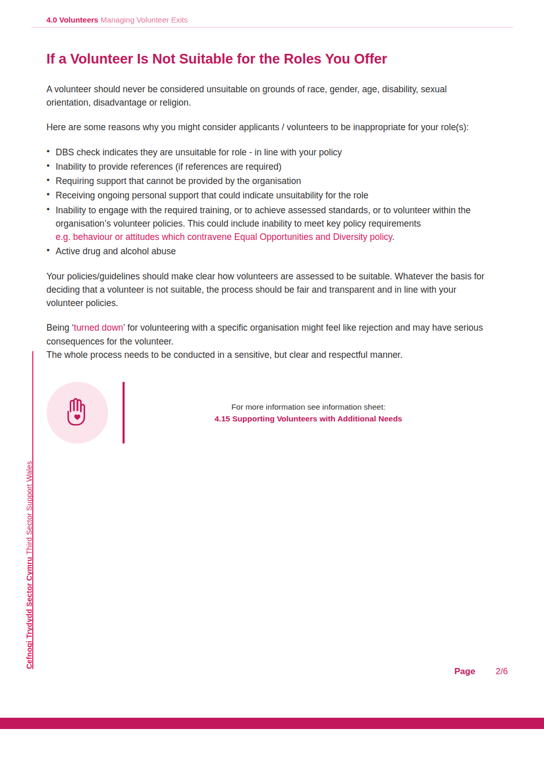4.0 Volunteers Managing Volunteer Exits
Cefnogi Trydydd Sector Cymru Third Sector Support Wales
If a Volunteer Is Not Suitable for the Roles You Offer
A volunteer should never be considered unsuitable on grounds of race, gender, age, disability, sexual orientation, disadvantage or religion.
Here are some reasons why you might consider applicants / volunteers to be inappropriate for your role(s):
DBS check indicates they are unsuitable for role - in line with your policy
Inability to provide references (if references are required)
Requiring support that cannot be provided by the organisation
Receiving ongoing personal support that could indicate unsuitability for the role
Inability to engage with the required training, or to achieve assessed standards, or to volunteer within the organisation’s volunteer policies. This could include inability to meet key policy requirements
e.g. behaviour or attitudes which contravene Equal Opportunities and Diversity policy.
Active drug and alcohol abuse
Your policies/guidelines should make clear how volunteers are assessed to be suitable. Whatever the basis for deciding that a volunteer is not suitable, the process should be fair and transparent and in line with your volunteer policies.
Being ‘turned down’ for volunteering with a specific organisation might feel like rejection and may have serious consequences for the volunteer.
The whole process needs to be conducted in a sensitive, but clear and respectful manner.
For more information see information sheet:
4.15 Supporting Volunteers with Additional Needs
Page 2/6